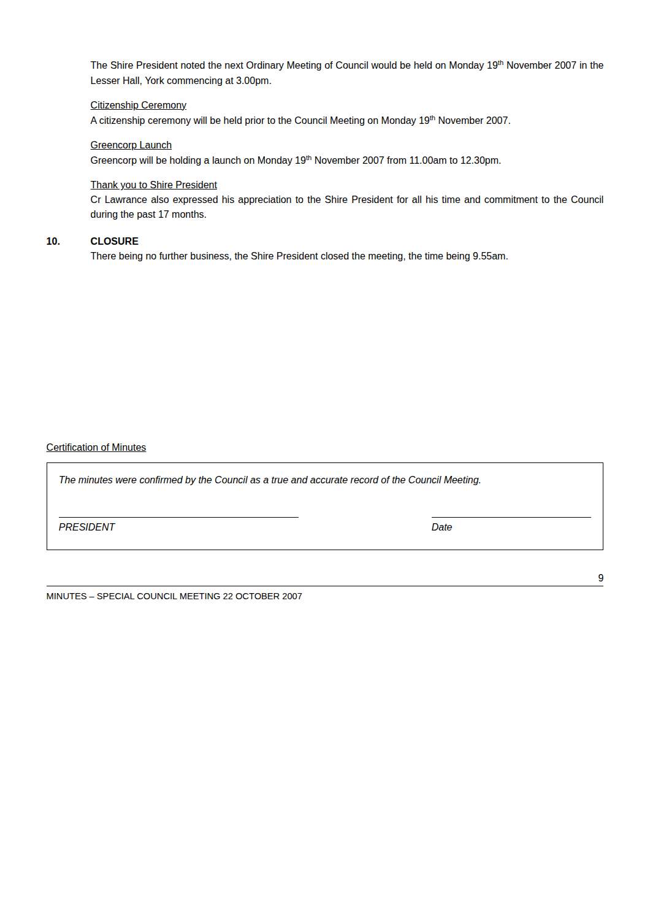The Shire President noted the next Ordinary Meeting of Council would be held on Monday 19th November 2007 in the Lesser Hall, York commencing at 3.00pm.
Citizenship Ceremony
A citizenship ceremony will be held prior to the Council Meeting on Monday 19th November 2007.
Greencorp Launch
Greencorp will be holding a launch on Monday 19th November 2007 from 11.00am to 12.30pm.
Thank you to Shire President
Cr Lawrance also expressed his appreciation to the Shire President for all his time and commitment to the Council during the past 17 months.
10. CLOSURE
There being no further business, the Shire President closed the meeting, the time being 9.55am.
Certification of Minutes
The minutes were confirmed by the Council as a true and accurate record of the Council Meeting.
PRESIDENT
Date
9 MINUTES – SPECIAL COUNCIL MEETING 22 OCTOBER 2007